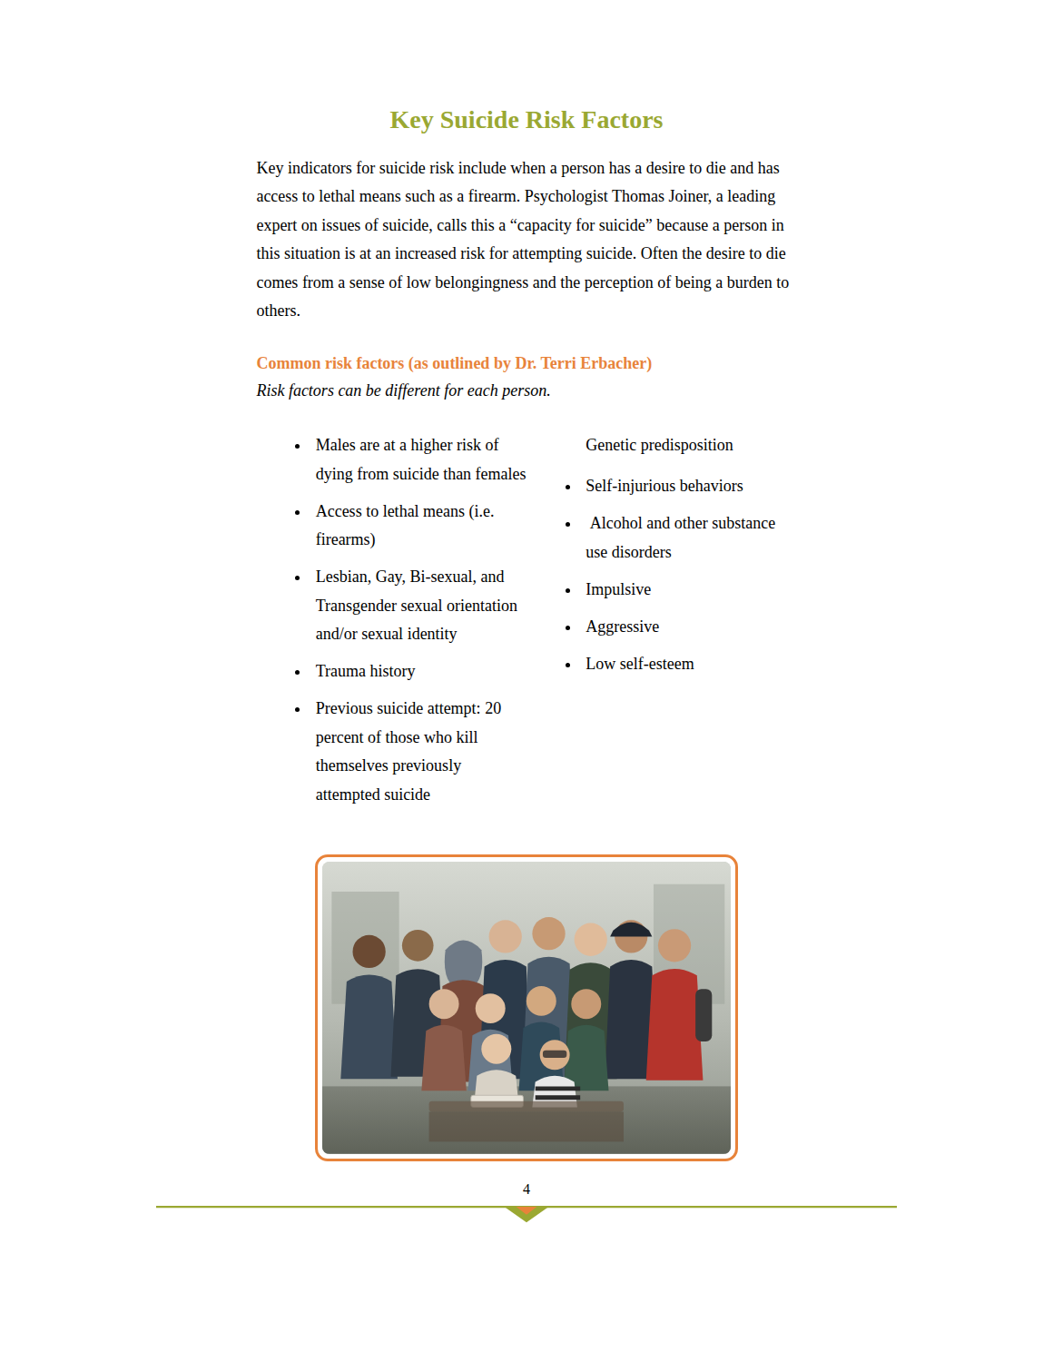Key Suicide Risk Factors
Key indicators for suicide risk include when a person has a desire to die and has access to lethal means such as a firearm. Psychologist Thomas Joiner, a leading expert on issues of suicide, calls this a “capacity for suicide” because a person in this situation is at an increased risk for attempting suicide. Often the desire to die comes from a sense of low belongingness and the perception of being a burden to others.
Common risk factors (as outlined by Dr. Terri Erbacher)
Risk factors can be different for each person.
Males are at a higher risk of dying from suicide than females
Access to lethal means (i.e. firearms)
Lesbian, Gay, Bi-sexual, and Transgender sexual orientation and/or sexual identity
Trauma history
Previous suicide attempt: 20 percent of those who kill themselves previously attempted suicide
Genetic predisposition
Self-injurious behaviors
Alcohol and other substance use disorders
Impulsive
Aggressive
Low self-esteem
4